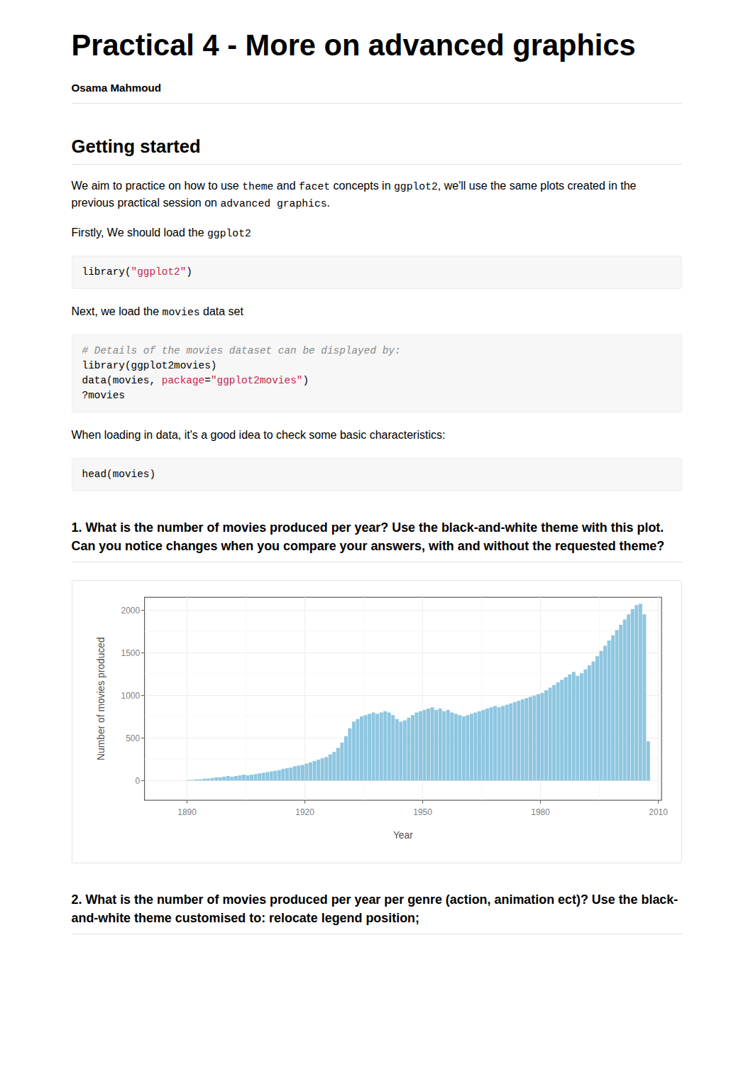Practical 4 - More on advanced graphics
Osama Mahmoud
Getting started
We aim to practice on how to use theme and facet concepts in ggplot2, we'll use the same plots created in the previous practical session on advanced graphics.
Firstly, We should load the ggplot2
library("ggplot2")
Next, we load the movies data set
# Details of the movies dataset can be displayed by:
library(ggplot2movies)
data(movies, package="ggplot2movies")
?movies
When loading in data, it's a good idea to check some basic characteristics:
head(movies)
1. What is the number of movies produced per year? Use the black-and-white theme with this plot. Can you notice changes when you compare your answers, with and without the requested theme?
0 500 1000 1500 2000 1890 1920 1950 1980 2010 Year Number of movies produced
2. What is the number of movies produced per year per genre (action, animation ect)? Use the black-and-white theme customised to: relocate legend position;